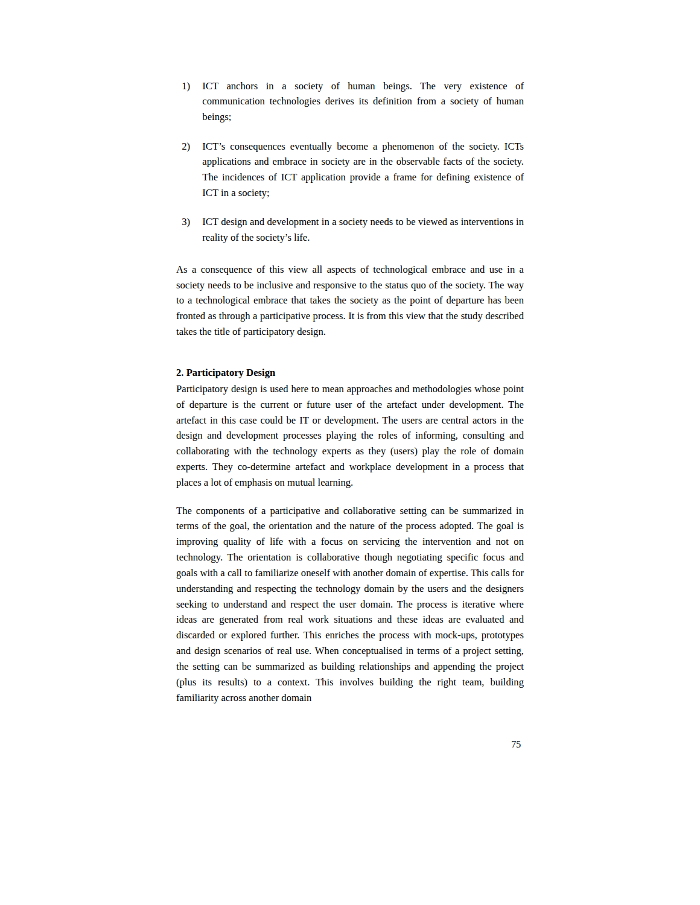1) ICT anchors in a society of human beings. The very existence of communication technologies derives its definition from a society of human beings;
2) ICT’s consequences eventually become a phenomenon of the society. ICTs applications and embrace in society are in the observable facts of the society. The incidences of ICT application provide a frame for defining existence of ICT in a society;
3) ICT design and development in a society needs to be viewed as interventions in reality of the society’s life.
As a consequence of this view all aspects of technological embrace and use in a society needs to be inclusive and responsive to the status quo of the society. The way to a technological embrace that takes the society as the point of departure has been fronted as through a participative process. It is from this view that the study described takes the title of participatory design.
2. Participatory Design
Participatory design is used here to mean approaches and methodologies whose point of departure is the current or future user of the artefact under development. The artefact in this case could be IT or development. The users are central actors in the design and development processes playing the roles of informing, consulting and collaborating with the technology experts as they (users) play the role of domain experts. They co-determine artefact and workplace development in a process that places a lot of emphasis on mutual learning.
The components of a participative and collaborative setting can be summarized in terms of the goal, the orientation and the nature of the process adopted. The goal is improving quality of life with a focus on servicing the intervention and not on technology. The orientation is collaborative though negotiating specific focus and goals with a call to familiarize oneself with another domain of expertise. This calls for understanding and respecting the technology domain by the users and the designers seeking to understand and respect the user domain. The process is iterative where ideas are generated from real work situations and these ideas are evaluated and discarded or explored further. This enriches the process with mock-ups, prototypes and design scenarios of real use. When conceptualised in terms of a project setting, the setting can be summarized as building relationships and appending the project (plus its results) to a context. This involves building the right team, building familiarity across another domain
75